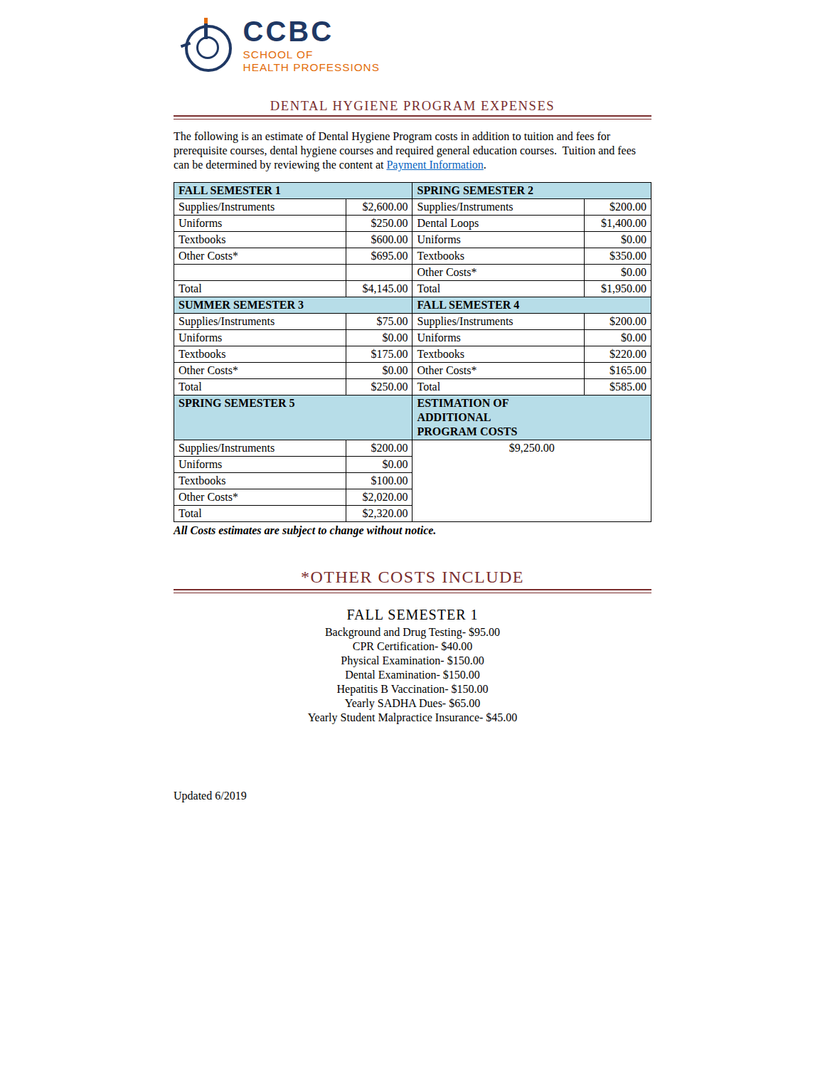CCBC
SCHOOL OF
HEALTH PROFESSIONS
DENTAL HYGIENE PROGRAM EXPENSES
The following is an estimate of Dental Hygiene Program costs in addition to tuition and fees for prerequisite courses, dental hygiene courses and required general education courses. Tuition and fees can be determined by reviewing the content at Payment Information.
| FALL SEMESTER 1 | SPRING SEMESTER 2 |
| --- | --- |
| Supplies/Instruments | $2,600.00 | Supplies/Instruments | $200.00 |
| Uniforms | $250.00 | Dental Loops | $1,400.00 |
| Textbooks | $600.00 | Uniforms | $0.00 |
| Other Costs* | $695.00 | Textbooks | $350.00 |
| | | Other Costs* | $0.00 |
| Total | $4,145.00 | Total | $1,950.00 |
| SUMMER SEMESTER 3 | FALL SEMESTER 4 |
| Supplies/Instruments | $75.00 | Supplies/Instruments | $200.00 |
| Uniforms | $0.00 | Uniforms | $0.00 |
| Textbooks | $175.00 | Textbooks | $220.00 |
| Other Costs* | $0.00 | Other Costs* | $165.00 |
| Total | $250.00 | Total | $585.00 |
| SPRING SEMESTER 5 | ESTIMATION OF ADDITIONAL PROGRAM COSTS |
| Supplies/Instruments | $200.00 | $9,250.00 |
| Uniforms | $0.00 |
| Textbooks | $100.00 |
| Other Costs* | $2,020.00 |
| Total | $2,320.00 |
All Costs estimates are subject to change without notice.
*OTHER COSTS INCLUDE
FALL SEMESTER 1
Background and Drug Testing- $95.00
CPR Certification- $40.00
Physical Examination- $150.00
Dental Examination- $150.00
Hepatitis B Vaccination- $150.00
Yearly SADHA Dues- $65.00
Yearly Student Malpractice Insurance- $45.00
Updated 6/2019